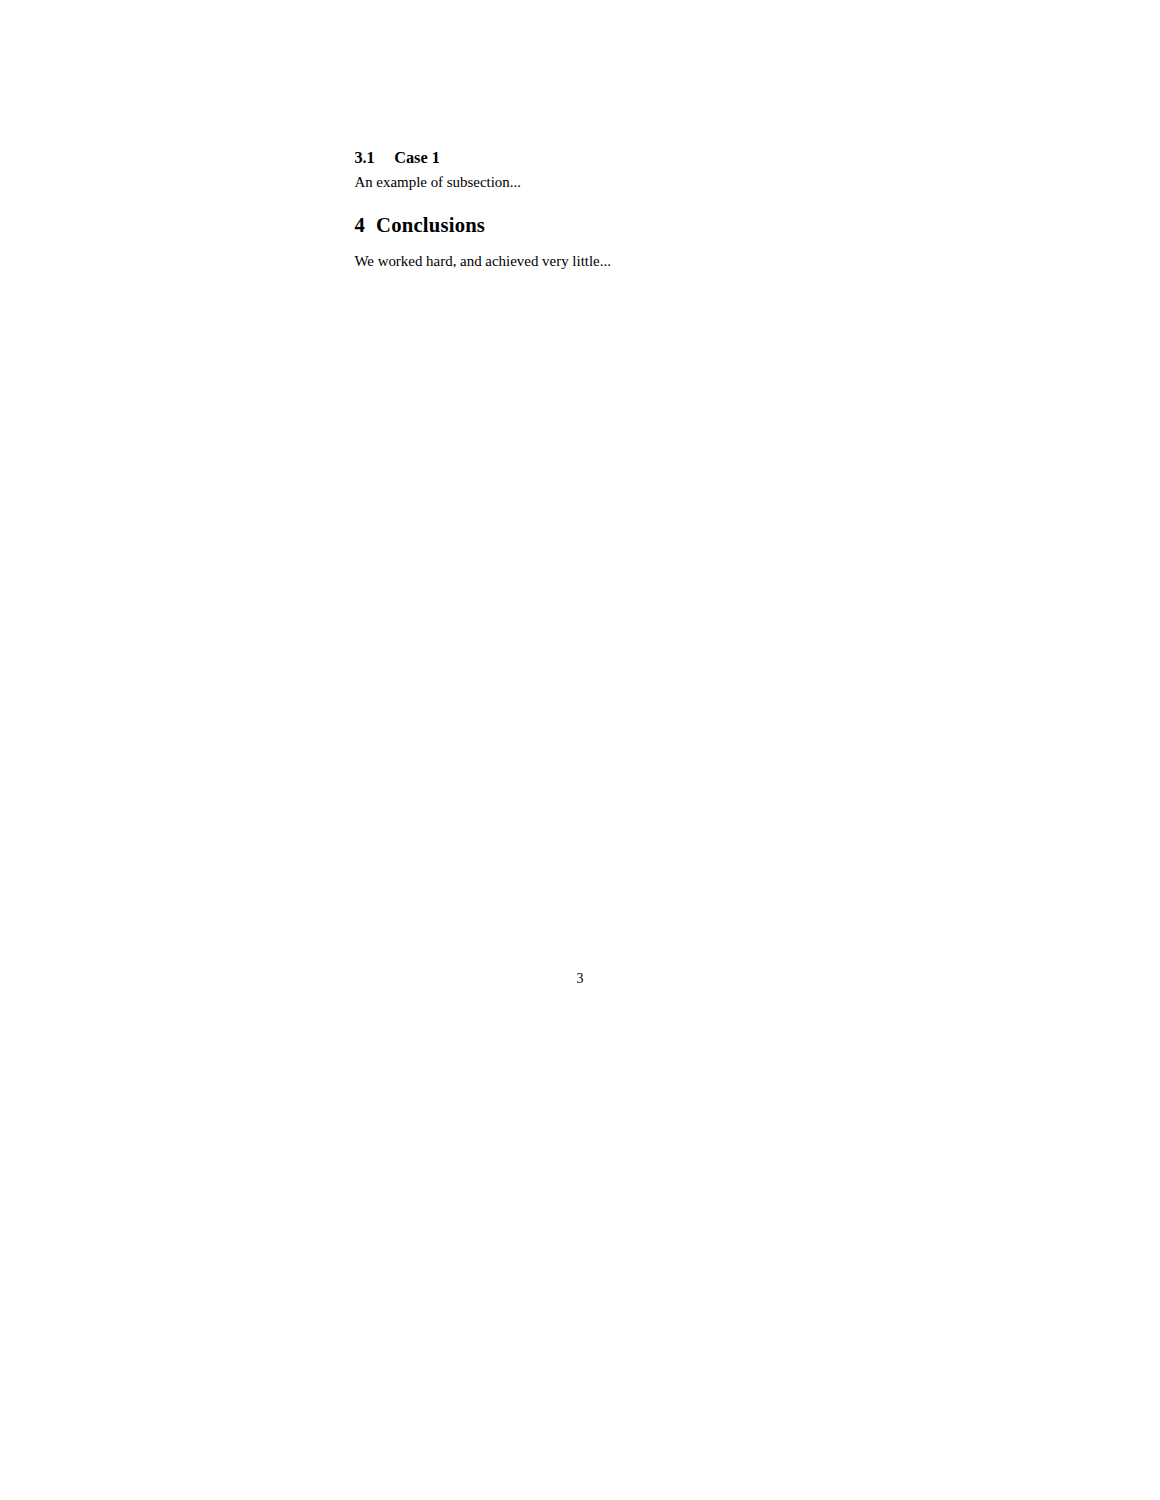3.1 Case 1
An example of subsection...
4 Conclusions
We worked hard, and achieved very little...
3